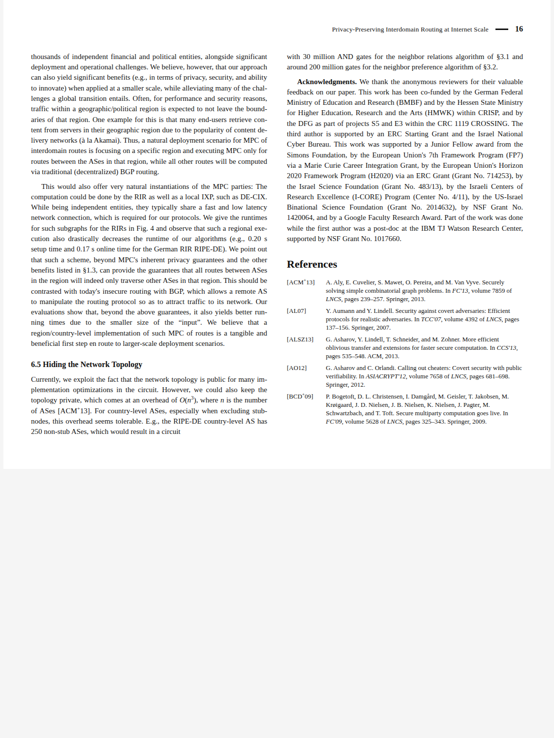Privacy-Preserving Interdomain Routing at Internet Scale 16
thousands of independent financial and political entities, alongside significant deployment and operational challenges. We believe, however, that our approach can also yield significant benefits (e.g., in terms of privacy, security, and ability to innovate) when applied at a smaller scale, while alleviating many of the challenges a global transition entails. Often, for performance and security reasons, traffic within a geographic/political region is expected to not leave the boundaries of that region. One example for this is that many end-users retrieve content from servers in their geographic region due to the popularity of content delivery networks (à la Akamai). Thus, a natural deployment scenario for MPC of interdomain routes is focusing on a specific region and executing MPC only for routes between the ASes in that region, while all other routes will be computed via traditional (decentralized) BGP routing.
This would also offer very natural instantiations of the MPC parties: The computation could be done by the RIR as well as a local IXP, such as DE-CIX. While being independent entities, they typically share a fast and low latency network connection, which is required for our protocols. We give the runtimes for such subgraphs for the RIRs in Fig. 4 and observe that such a regional execution also drastically decreases the runtime of our algorithms (e.g., 0.20 s setup time and 0.17 s online time for the German RIR RIPE-DE). We point out that such a scheme, beyond MPC's inherent privacy guarantees and the other benefits listed in §1.3, can provide the guarantees that all routes between ASes in the region will indeed only traverse other ASes in that region. This should be contrasted with today's insecure routing with BGP, which allows a remote AS to manipulate the routing protocol so as to attract traffic to its network. Our evaluations show that, beyond the above guarantees, it also yields better running times due to the smaller size of the “input”. We believe that a region/country-level implementation of such MPC of routes is a tangible and beneficial first step en route to larger-scale deployment scenarios.
6.5 Hiding the Network Topology
Currently, we exploit the fact that the network topology is public for many implementation optimizations in the circuit. However, we could also keep the topology private, which comes at an overhead of O(n3), where n is the number of ASes [ACM+13]. For country-level ASes, especially when excluding stub-nodes, this overhead seems tolerable. E.g., the RIPE-DE country-level AS has 250 non-stub ASes, which would result in a circuit
with 30 million AND gates for the neighbor relations algorithm of §3.1 and around 200 million gates for the neighbor preference algorithm of §3.2.
Acknowledgments. We thank the anonymous reviewers for their valuable feedback on our paper. This work has been co-funded by the German Federal Ministry of Education and Research (BMBF) and by the Hessen State Ministry for Higher Education, Research and the Arts (HMWK) within CRISP, and by the DFG as part of projects S5 and E3 within the CRC 1119 CROSSING. The third author is supported by an ERC Starting Grant and the Israel National Cyber Bureau. This work was supported by a Junior Fellow award from the Simons Foundation, by the European Union's 7th Framework Program (FP7) via a Marie Curie Career Integration Grant, by the European Union's Horizon 2020 Framework Program (H2020) via an ERC Grant (Grant No. 714253), by the Israel Science Foundation (Grant No. 483/13), by the Israeli Centers of Research Excellence (I-CORE) Program (Center No. 4/11), by the US-Israel Binational Science Foundation (Grant No. 2014632), by NSF Grant No. 1420064, and by a Google Faculty Research Award. Part of the work was done while the first author was a post-doc at the IBM TJ Watson Research Center, supported by NSF Grant No. 1017660.
References
[ACM+13]
A. Aly, E. Cuvelier, S. Mawet, O. Pereira, and M. Van Vyve. Securely solving simple combinatorial graph problems. In FC'13, volume 7859 of LNCS, pages 239–257. Springer, 2013.
[AL07]
Y. Aumann and Y. Lindell. Security against covert adversaries: Efficient protocols for realistic adversaries. In TCC'07, volume 4392 of LNCS, pages 137–156. Springer, 2007.
[ALSZ13]
G. Asharov, Y. Lindell, T. Schneider, and M. Zohner. More efficient oblivious transfer and extensions for faster secure computation. In CCS'13, pages 535–548. ACM, 2013.
[AO12]
G. Asharov and C. Orlandi. Calling out cheaters: Covert security with public verifiability. In ASIACRYPT'12, volume 7658 of LNCS, pages 681–698. Springer, 2012.
[BCD+09]
P. Bogetoft, D. L. Christensen, I. Damgård, M. Geisler, T. Jakobsen, M. Krøigaard, J. D. Nielsen, J. B. Nielsen, K. Nielsen, J. Pagter, M. Schwartzbach, and T. Toft. Secure multiparty computation goes live. In FC'09, volume 5628 of LNCS, pages 325–343. Springer, 2009.